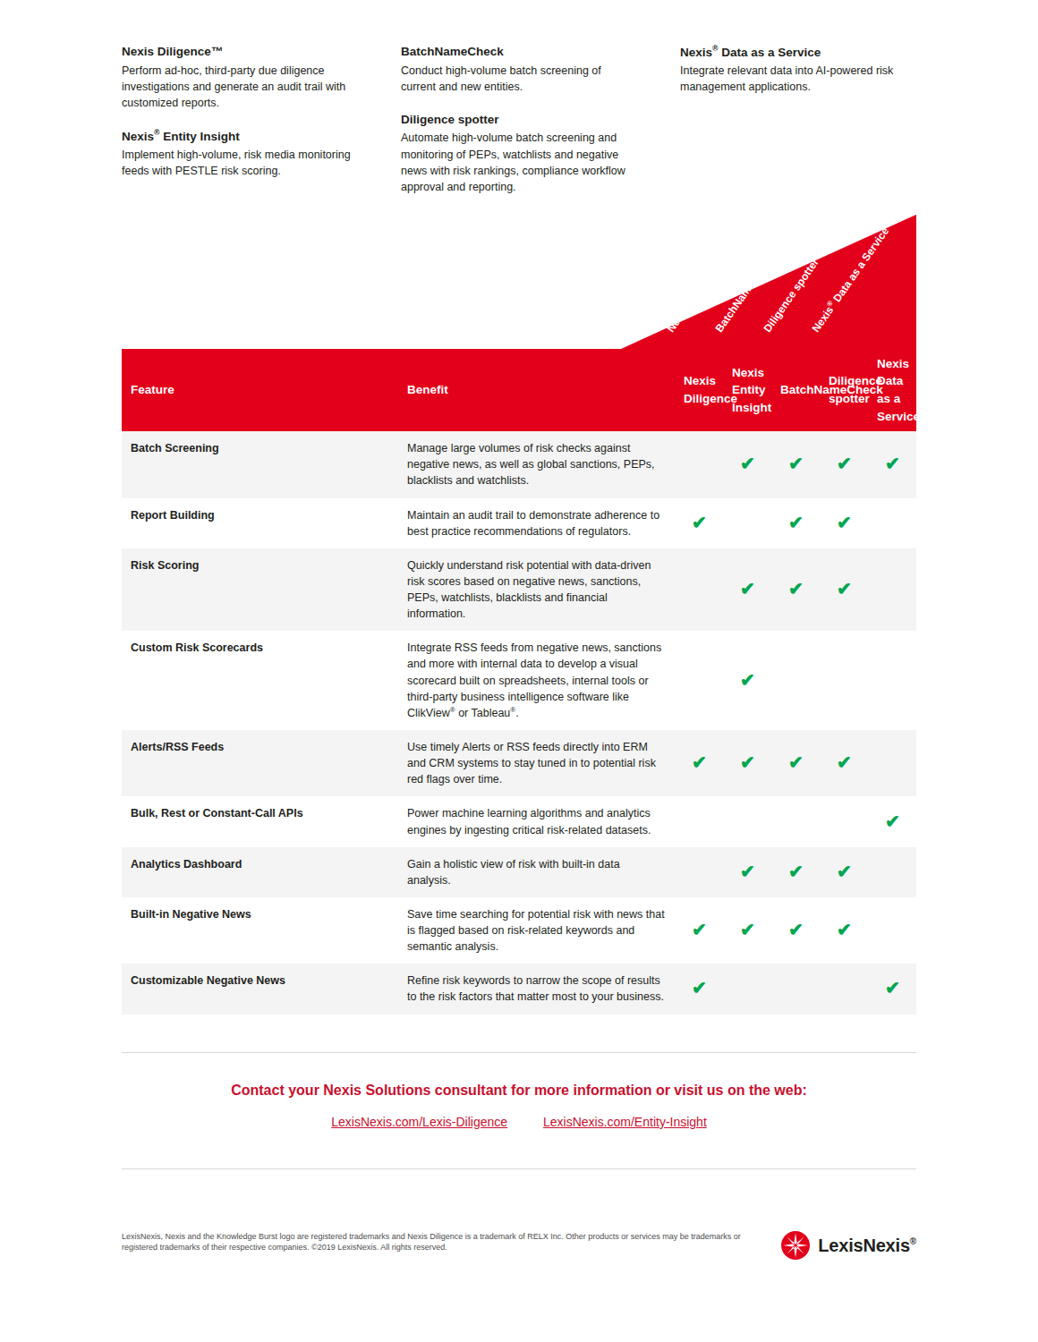Nexis Diligence™
Perform ad-hoc, third-party due diligence investigations and generate an audit trail with customized reports.
Nexis® Entity Insight
Implement high-volume, risk media monitoring feeds with PESTLE risk scoring.
BatchNameCheck
Conduct high-volume batch screening of current and new entities.
Diligence spotter
Automate high-volume batch screening and monitoring of PEPs, watchlists and negative news with risk rankings, compliance workflow approval and reporting.
Nexis® Data as a Service
Integrate relevant data into AI-powered risk management applications.
Nexis Diligence™ Nexis® Entity Insight BatchNameCheck Diligence spotter Nexis® Data as a Service
| Feature | Benefit | Nexis Diligence | Nexis Entity Insight | BatchNameCheck | Diligence spotter | Nexis Data as a Service |
| --- | --- | --- | --- | --- | --- | --- |
| Batch Screening | Manage large volumes of risk checks against negative news, as well as global sanctions, PEPs, blacklists and watchlists. | | ✔ | ✔ | ✔ | ✔ |
| Report Building | Maintain an audit trail to demonstrate adherence to best practice recommendations of regulators. | ✔ | | ✔ | ✔ | |
| Risk Scoring | Quickly understand risk potential with data-driven risk scores based on negative news, sanctions, PEPs, watchlists, blacklists and financial information. | | ✔ | ✔ | ✔ | |
| Custom Risk Scorecards | Integrate RSS feeds from negative news, sanctions and more with internal data to develop a visual scorecard built on spreadsheets, internal tools or third-party business intelligence software like ClikView ® or Tableau ® . | | ✔ | | | |
| Alerts/RSS Feeds | Use timely Alerts or RSS feeds directly into ERM and CRM systems to stay tuned in to potential risk red flags over time. | ✔ | ✔ | ✔ | ✔ | |
| Bulk, Rest or Constant-Call APIs | Power machine learning algorithms and analytics engines by ingesting critical risk-related datasets. | | | | | ✔ |
| Analytics Dashboard | Gain a holistic view of risk with built-in data analysis. | | ✔ | ✔ | ✔ | |
| Built-in Negative News | Save time searching for potential risk with news that is flagged based on risk-related keywords and semantic analysis. | ✔ | ✔ | ✔ | ✔ | |
| Customizable Negative News | Refine risk keywords to narrow the scope of results to the risk factors that matter most to your business. | ✔ | | | | ✔ |
Contact your Nexis Solutions consultant for more information or visit us on the web:
LexisNexis.com/Lexis-Diligence LexisNexis.com/Entity-Insight
LexisNexis, Nexis and the Knowledge Burst logo are registered trademarks and Nexis Diligence is a trademark of RELX Inc. Other products or services may be trademarks or registered trademarks of their respective companies. ©2019 LexisNexis. All rights reserved.
Lexis Nexis®